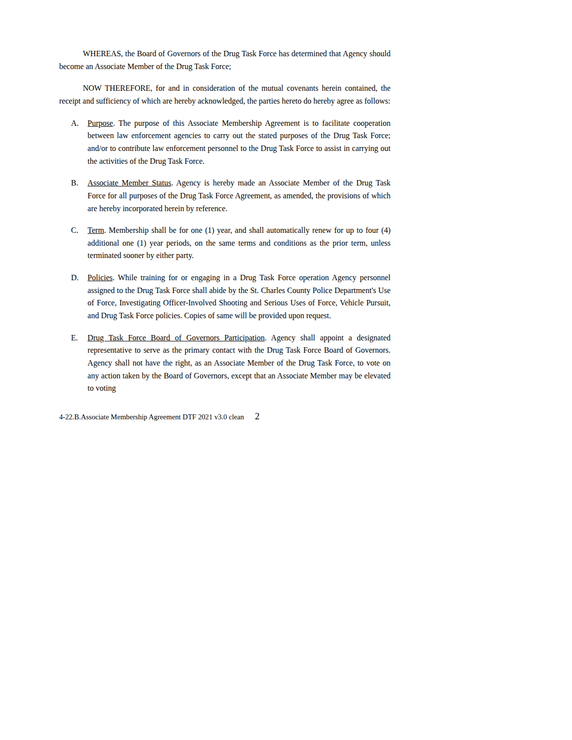WHEREAS, the Board of Governors of the Drug Task Force has determined that Agency should become an Associate Member of the Drug Task Force;
NOW THEREFORE, for and in consideration of the mutual covenants herein contained, the receipt and sufficiency of which are hereby acknowledged, the parties hereto do hereby agree as follows:
A. Purpose. The purpose of this Associate Membership Agreement is to facilitate cooperation between law enforcement agencies to carry out the stated purposes of the Drug Task Force; and/or to contribute law enforcement personnel to the Drug Task Force to assist in carrying out the activities of the Drug Task Force.
B. Associate Member Status. Agency is hereby made an Associate Member of the Drug Task Force for all purposes of the Drug Task Force Agreement, as amended, the provisions of which are hereby incorporated herein by reference.
C. Term. Membership shall be for one (1) year, and shall automatically renew for up to four (4) additional one (1) year periods, on the same terms and conditions as the prior term, unless terminated sooner by either party.
D. Policies. While training for or engaging in a Drug Task Force operation Agency personnel assigned to the Drug Task Force shall abide by the St. Charles County Police Department's Use of Force, Investigating Officer-Involved Shooting and Serious Uses of Force, Vehicle Pursuit, and Drug Task Force policies. Copies of same will be provided upon request.
E. Drug Task Force Board of Governors Participation. Agency shall appoint a designated representative to serve as the primary contact with the Drug Task Force Board of Governors. Agency shall not have the right, as an Associate Member of the Drug Task Force, to vote on any action taken by the Board of Governors, except that an Associate Member may be elevated to voting
4-22.B.Associate Membership Agreement DTF 2021 v3.0 clean 2